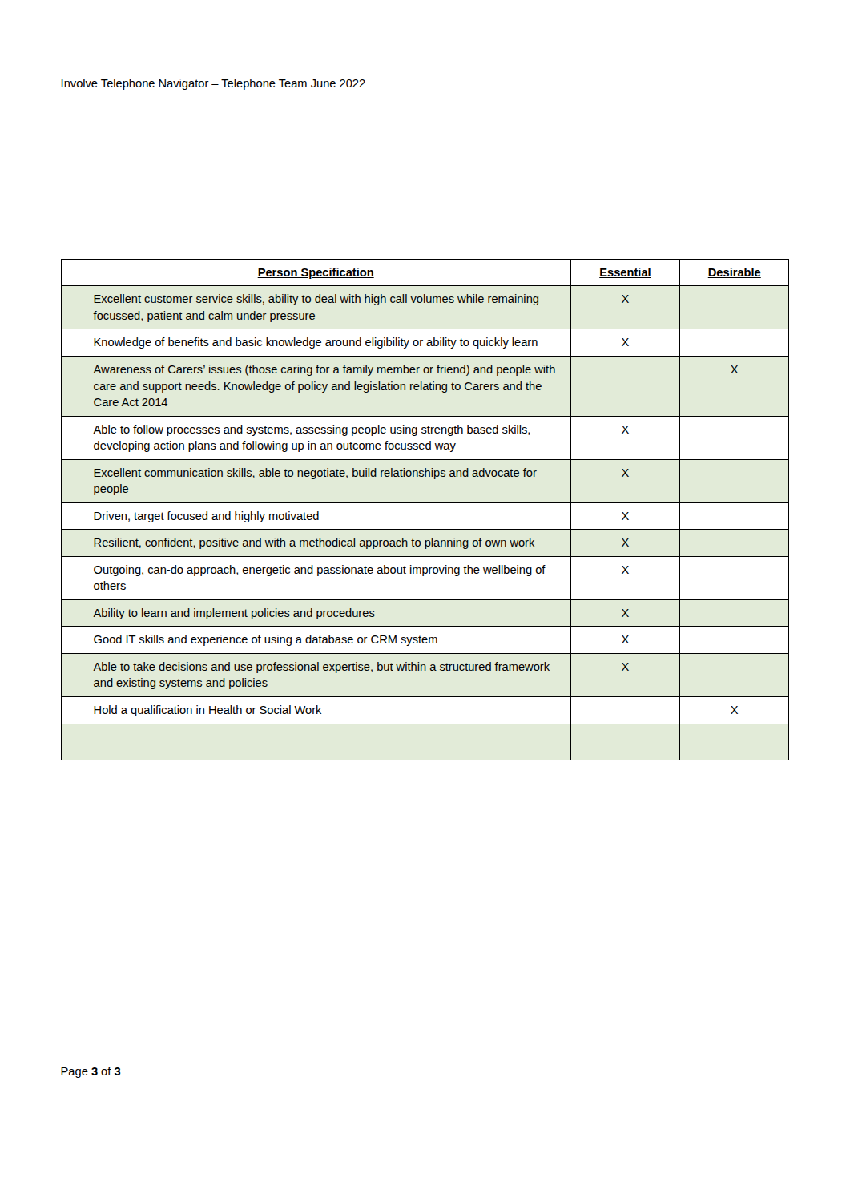Involve Telephone Navigator – Telephone Team June 2022
| Person Specification | Essential | Desirable |
| --- | --- | --- |
| Excellent customer service skills, ability to deal with high call volumes while remaining focussed, patient and calm under pressure | X | |
| Knowledge of benefits and basic knowledge around eligibility or ability to quickly learn | X | |
| Awareness of Carers’ issues (those caring for a family member or friend) and people with care and support needs. Knowledge of policy and legislation relating to Carers and the Care Act 2014 | | X |
| Able to follow processes and systems, assessing people using strength based skills, developing action plans and following up in an outcome focussed way | X | |
| Excellent communication skills, able to negotiate, build relationships and advocate for people | X | |
| Driven, target focused and highly motivated | X | |
| Resilient, confident, positive and with a methodical approach to planning of own work | X | |
| Outgoing, can-do approach, energetic and passionate about improving the wellbeing of others | X | |
| Ability to learn and implement policies and procedures | X | |
| Good IT skills and experience of using a database or CRM system | X | |
| Able to take decisions and use professional expertise, but within a structured framework and existing systems and policies | X | |
| Hold a qualification in Health or Social Work | | X |
Page 3 of 3